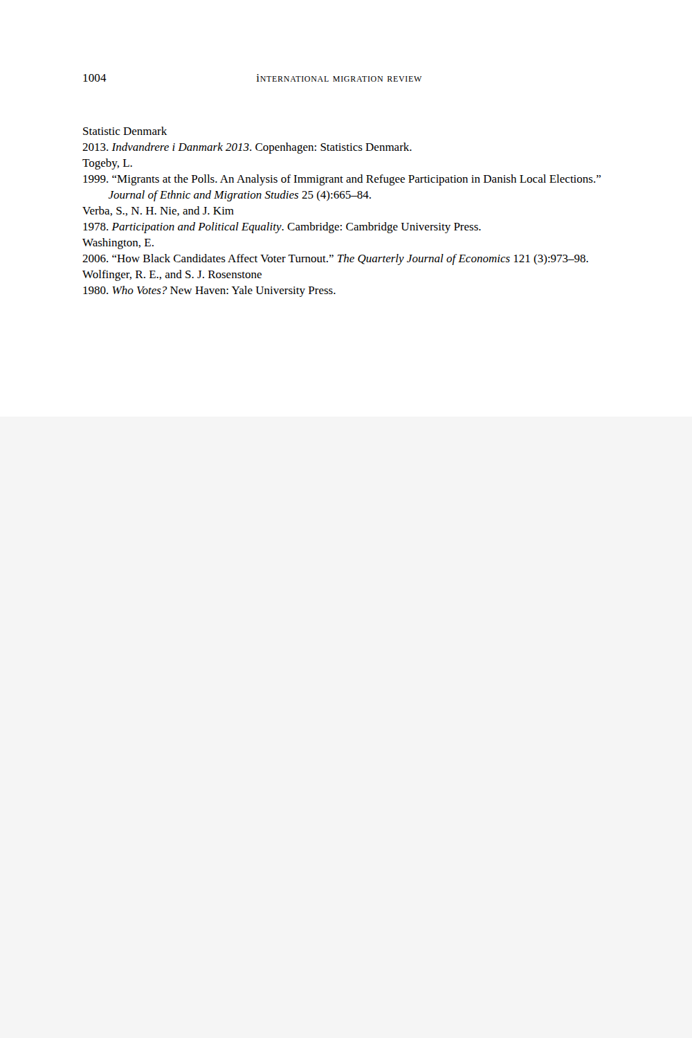1004
International Migration Review
Statistic Denmark
2013. Indvandrere i Danmark 2013. Copenhagen: Statistics Denmark.
Togeby, L.
1999. “Migrants at the Polls. An Analysis of Immigrant and Refugee Participation in Danish Local Elections.” Journal of Ethnic and Migration Studies 25 (4):665–84.
Verba, S., N. H. Nie, and J. Kim
1978. Participation and Political Equality. Cambridge: Cambridge University Press.
Washington, E.
2006. “How Black Candidates Affect Voter Turnout.” The Quarterly Journal of Economics 121 (3):973–98.
Wolfinger, R. E., and S. J. Rosenstone
1980. Who Votes? New Haven: Yale University Press.